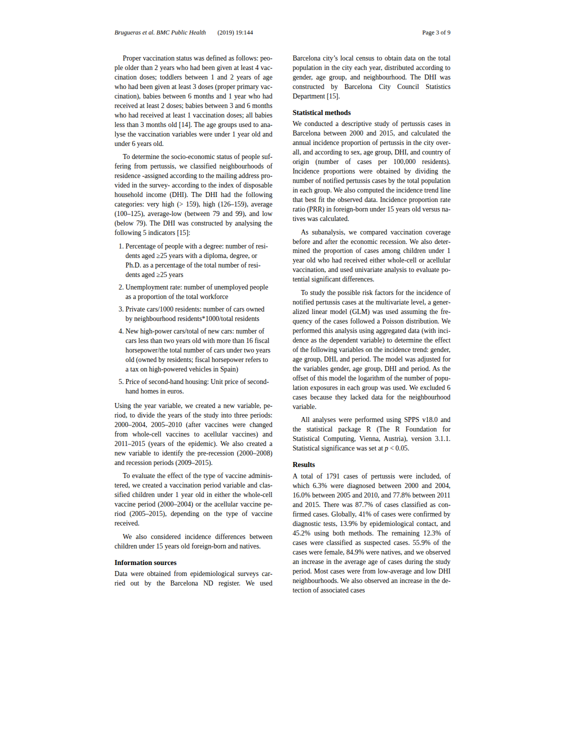Brugueras et al. BMC Public Health (2019) 19:144
Page 3 of 9
Proper vaccination status was defined as follows: people older than 2 years who had been given at least 4 vaccination doses; toddlers between 1 and 2 years of age who had been given at least 3 doses (proper primary vaccination), babies between 6 months and 1 year who had received at least 2 doses; babies between 3 and 6 months who had received at least 1 vaccination doses; all babies less than 3 months old [14]. The age groups used to analyse the vaccination variables were under 1 year old and under 6 years old.
To determine the socio-economic status of people suffering from pertussis, we classified neighbourhoods of residence -assigned according to the mailing address provided in the survey- according to the index of disposable household income (DHI). The DHI had the following categories: very high (> 159), high (126–159), average (100–125), average-low (between 79 and 99), and low (below 79). The DHI was constructed by analysing the following 5 indicators [15]:
Percentage of people with a degree: number of residents aged ≥25 years with a diploma, degree, or Ph.D. as a percentage of the total number of residents aged ≥25 years
Unemployment rate: number of unemployed people as a proportion of the total workforce
Private cars/1000 residents: number of cars owned by neighbourhood residents*1000/total residents
New high-power cars/total of new cars: number of cars less than two years old with more than 16 fiscal horsepower/the total number of cars under two years old (owned by residents; fiscal horsepower refers to a tax on high-powered vehicles in Spain)
Price of second-hand housing: Unit price of second-hand homes in euros.
Using the year variable, we created a new variable, period, to divide the years of the study into three periods: 2000–2004, 2005–2010 (after vaccines were changed from whole-cell vaccines to acellular vaccines) and 2011–2015 (years of the epidemic). We also created a new variable to identify the pre-recession (2000–2008) and recession periods (2009–2015).
To evaluate the effect of the type of vaccine administered, we created a vaccination period variable and classified children under 1 year old in either the whole-cell vaccine period (2000–2004) or the acellular vaccine period (2005–2015), depending on the type of vaccine received.
We also considered incidence differences between children under 15 years old foreign-born and natives.
Information sources
Data were obtained from epidemiological surveys carried out by the Barcelona ND register. We used Barcelona city’s local census to obtain data on the total population in the city each year, distributed according to gender, age group, and neighbourhood. The DHI was constructed by Barcelona City Council Statistics Department [15].
Statistical methods
We conducted a descriptive study of pertussis cases in Barcelona between 2000 and 2015, and calculated the annual incidence proportion of pertussis in the city overall, and according to sex, age group, DHI, and country of origin (number of cases per 100,000 residents). Incidence proportions were obtained by dividing the number of notified pertussis cases by the total population in each group. We also computed the incidence trend line that best fit the observed data. Incidence proportion rate ratio (PRR) in foreign-born under 15 years old versus natives was calculated.
As subanalysis, we compared vaccination coverage before and after the economic recession. We also determined the proportion of cases among children under 1 year old who had received either whole-cell or acellular vaccination, and used univariate analysis to evaluate potential significant differences.
To study the possible risk factors for the incidence of notified pertussis cases at the multivariate level, a generalized linear model (GLM) was used assuming the frequency of the cases followed a Poisson distribution. We performed this analysis using aggregated data (with incidence as the dependent variable) to determine the effect of the following variables on the incidence trend: gender, age group, DHI, and period. The model was adjusted for the variables gender, age group, DHI and period. As the offset of this model the logarithm of the number of population exposures in each group was used. We excluded 6 cases because they lacked data for the neighbourhood variable.
All analyses were performed using SPPS v18.0 and the statistical package R (The R Foundation for Statistical Computing, Vienna, Austria), version 3.1.1. Statistical significance was set at p < 0.05.
Results
A total of 1791 cases of pertussis were included, of which 6.3% were diagnosed between 2000 and 2004, 16.0% between 2005 and 2010, and 77.8% between 2011 and 2015. There was 87.7% of cases classified as confirmed cases. Globally, 41% of cases were confirmed by diagnostic tests, 13.9% by epidemiological contact, and 45.2% using both methods. The remaining 12.3% of cases were classified as suspected cases. 55.9% of the cases were female, 84.9% were natives, and we observed an increase in the average age of cases during the study period. Most cases were from low-average and low DHI neighbourhoods. We also observed an increase in the detection of associated cases